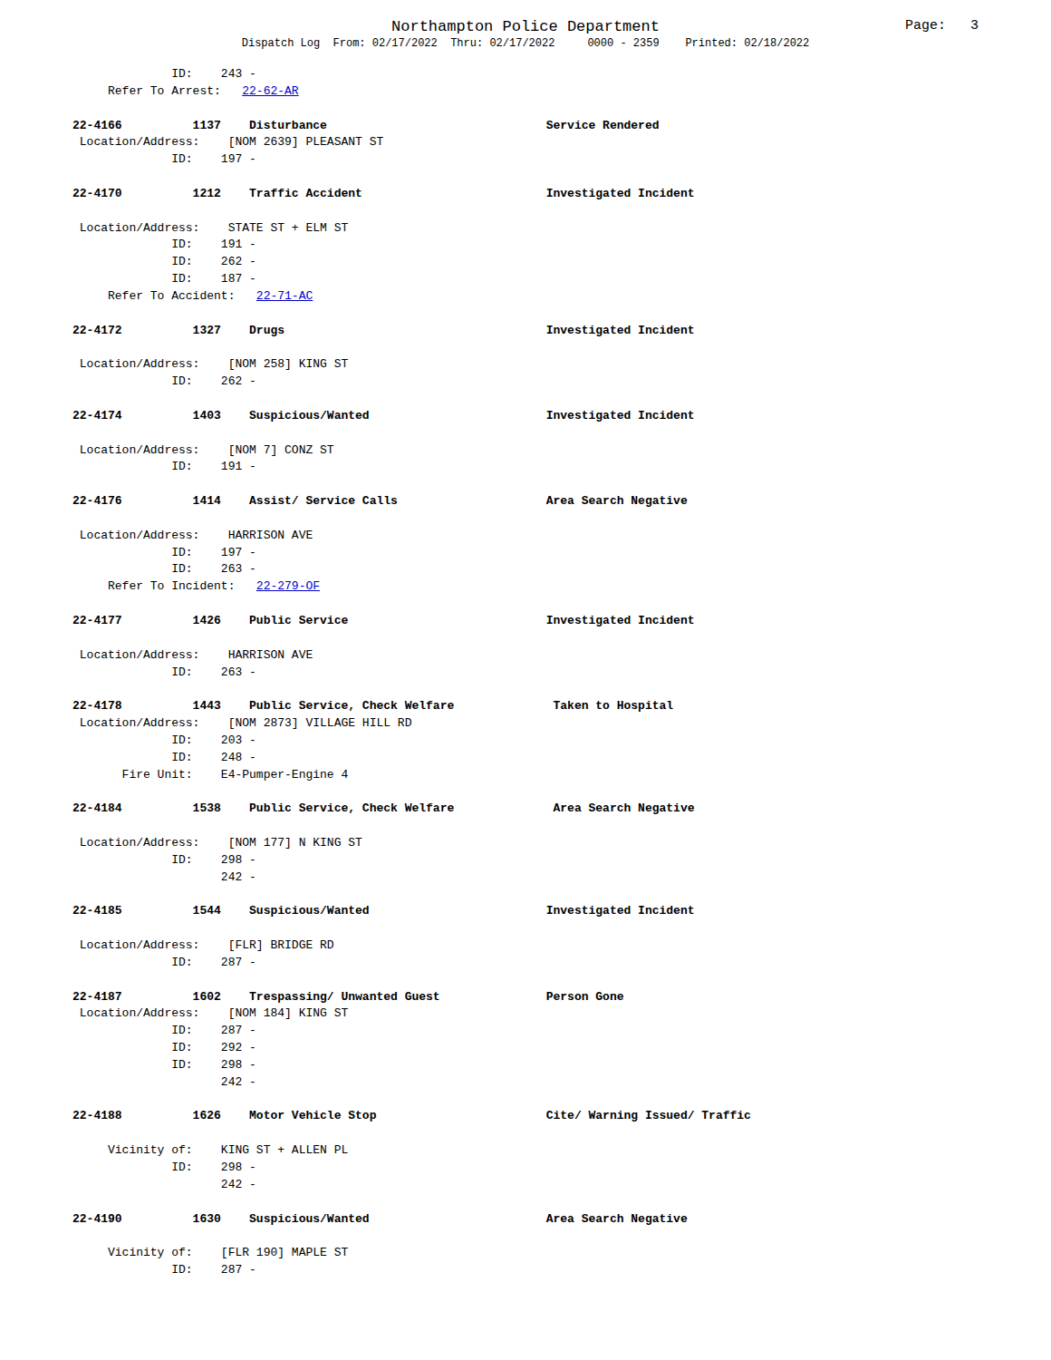Northampton Police Department Page: 3
Dispatch Log From: 02/17/2022 Thru: 02/17/2022 0000 - 2359 Printed: 02/18/2022
              ID:    243 -
     Refer To Arrest:   22-62-AR

22-4166          1137    Disturbance                               Service Rendered
 Location/Address:    [NOM 2639] PLEASANT ST
              ID:    197 -

22-4170          1212    Traffic Accident                          Investigated Incident

 Location/Address:    STATE ST + ELM ST
              ID:    191 -
              ID:    262 -
              ID:    187 -
     Refer To Accident:   22-71-AC

22-4172          1327    Drugs                                     Investigated Incident

 Location/Address:    [NOM 258] KING ST
              ID:    262 -

22-4174          1403    Suspicious/Wanted                         Investigated Incident

 Location/Address:    [NOM 7] CONZ ST
              ID:    191 -

22-4176          1414    Assist/ Service Calls                     Area Search Negative

 Location/Address:    HARRISON AVE
              ID:    197 -
              ID:    263 -
     Refer To Incident:   22-279-OF

22-4177          1426    Public Service                            Investigated Incident

 Location/Address:    HARRISON AVE
              ID:    263 -

22-4178          1443    Public Service, Check Welfare              Taken to Hospital
 Location/Address:    [NOM 2873] VILLAGE HILL RD
              ID:    203 -
              ID:    248 -
       Fire Unit:    E4-Pumper-Engine 4

22-4184          1538    Public Service, Check Welfare              Area Search Negative

 Location/Address:    [NOM 177] N KING ST
              ID:    298 -
                     242 -

22-4185          1544    Suspicious/Wanted                         Investigated Incident

 Location/Address:    [FLR] BRIDGE RD
              ID:    287 -

22-4187          1602    Trespassing/ Unwanted Guest               Person Gone
 Location/Address:    [NOM 184] KING ST
              ID:    287 -
              ID:    292 -
              ID:    298 -
                     242 -

22-4188          1626    Motor Vehicle Stop                        Cite/ Warning Issued/ Traffic

     Vicinity of:    KING ST + ALLEN PL
              ID:    298 -
                     242 -

22-4190          1630    Suspicious/Wanted                         Area Search Negative

     Vicinity of:    [FLR 190] MAPLE ST
              ID:    287 -